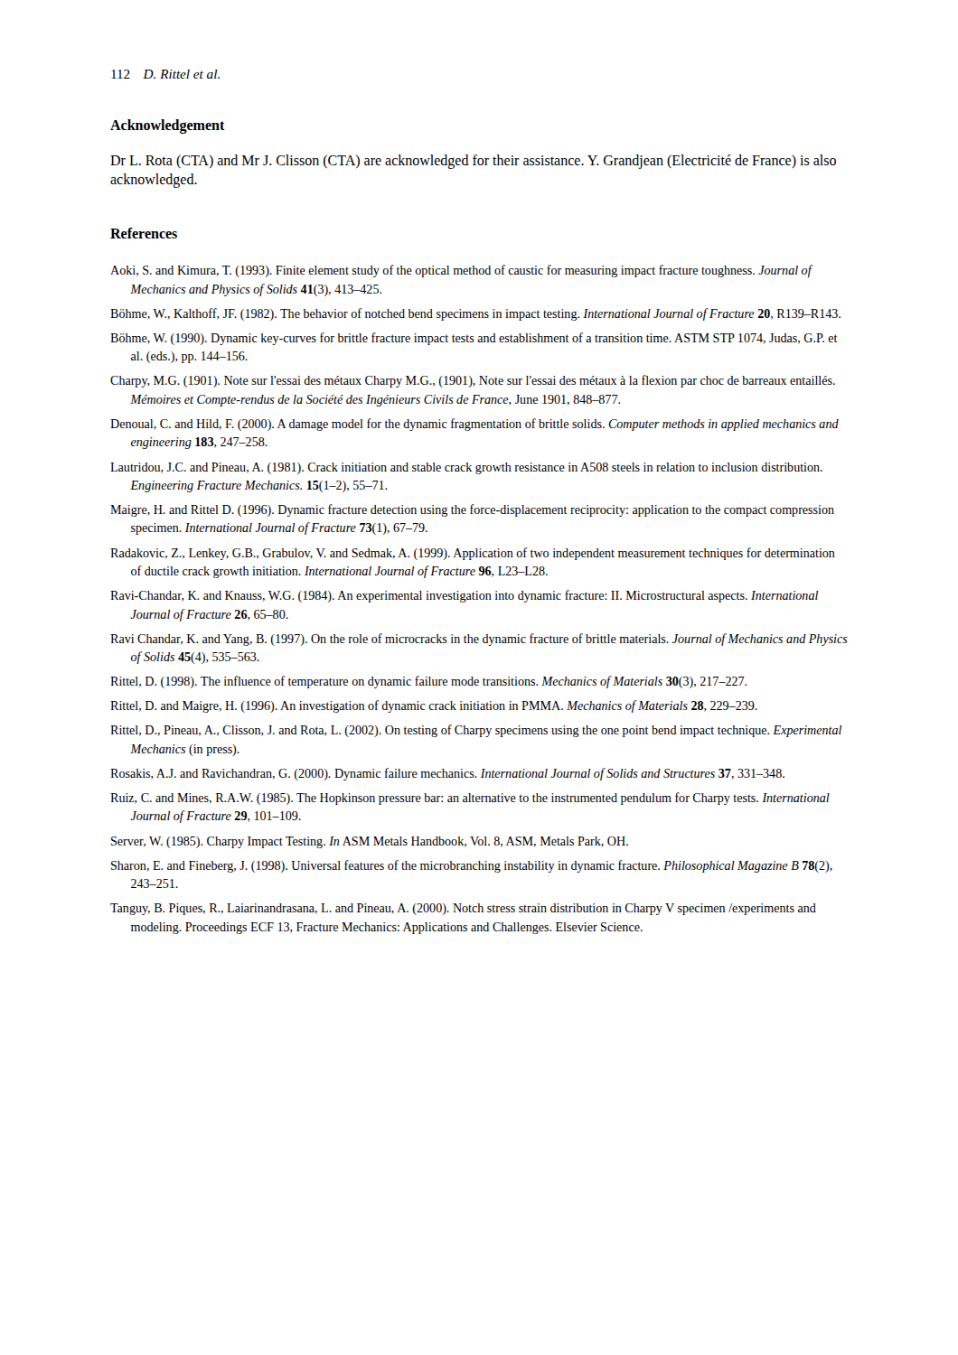112 D. Rittel et al.
Acknowledgement
Dr L. Rota (CTA) and Mr J. Clisson (CTA) are acknowledged for their assistance. Y. Grandjean (Electricité de France) is also acknowledged.
References
Aoki, S. and Kimura, T. (1993). Finite element study of the optical method of caustic for measuring impact fracture toughness. Journal of Mechanics and Physics of Solids 41(3), 413–425.
Böhme, W., Kalthoff, JF. (1982). The behavior of notched bend specimens in impact testing. International Journal of Fracture 20, R139–R143.
Böhme, W. (1990). Dynamic key-curves for brittle fracture impact tests and establishment of a transition time. ASTM STP 1074, Judas, G.P. et al. (eds.), pp. 144–156.
Charpy, M.G. (1901). Note sur l'essai des métaux Charpy M.G., (1901), Note sur l'essai des métaux à la flexion par choc de barreaux entaillés. Mémoires et Compte-rendus de la Société des Ingénieurs Civils de France, June 1901, 848–877.
Denoual, C. and Hild, F. (2000). A damage model for the dynamic fragmentation of brittle solids. Computer methods in applied mechanics and engineering 183, 247–258.
Lautridou, J.C. and Pineau, A. (1981). Crack initiation and stable crack growth resistance in A508 steels in relation to inclusion distribution. Engineering Fracture Mechanics. 15(1–2), 55–71.
Maigre, H. and Rittel D. (1996). Dynamic fracture detection using the force-displacement reciprocity: application to the compact compression specimen. International Journal of Fracture 73(1), 67–79.
Radakovic, Z., Lenkey, G.B., Grabulov, V. and Sedmak, A. (1999). Application of two independent measurement techniques for determination of ductile crack growth initiation. International Journal of Fracture 96, L23–L28.
Ravi-Chandar, K. and Knauss, W.G. (1984). An experimental investigation into dynamic fracture: II. Microstructural aspects. International Journal of Fracture 26, 65–80.
Ravi Chandar, K. and Yang, B. (1997). On the role of microcracks in the dynamic fracture of brittle materials. Journal of Mechanics and Physics of Solids 45(4), 535–563.
Rittel, D. (1998). The influence of temperature on dynamic failure mode transitions. Mechanics of Materials 30(3), 217–227.
Rittel, D. and Maigre, H. (1996). An investigation of dynamic crack initiation in PMMA. Mechanics of Materials 28, 229–239.
Rittel, D., Pineau, A., Clisson, J. and Rota, L. (2002). On testing of Charpy specimens using the one point bend impact technique. Experimental Mechanics (in press).
Rosakis, A.J. and Ravichandran, G. (2000). Dynamic failure mechanics. International Journal of Solids and Structures 37, 331–348.
Ruiz, C. and Mines, R.A.W. (1985). The Hopkinson pressure bar: an alternative to the instrumented pendulum for Charpy tests. International Journal of Fracture 29, 101–109.
Server, W. (1985). Charpy Impact Testing. In ASM Metals Handbook, Vol. 8, ASM, Metals Park, OH.
Sharon, E. and Fineberg, J. (1998). Universal features of the microbranching instability in dynamic fracture. Philosophical Magazine B 78(2), 243–251.
Tanguy, B. Piques, R., Laiarinandrasana, L. and Pineau, A. (2000). Notch stress strain distribution in Charpy V specimen /experiments and modeling. Proceedings ECF 13, Fracture Mechanics: Applications and Challenges. Elsevier Science.